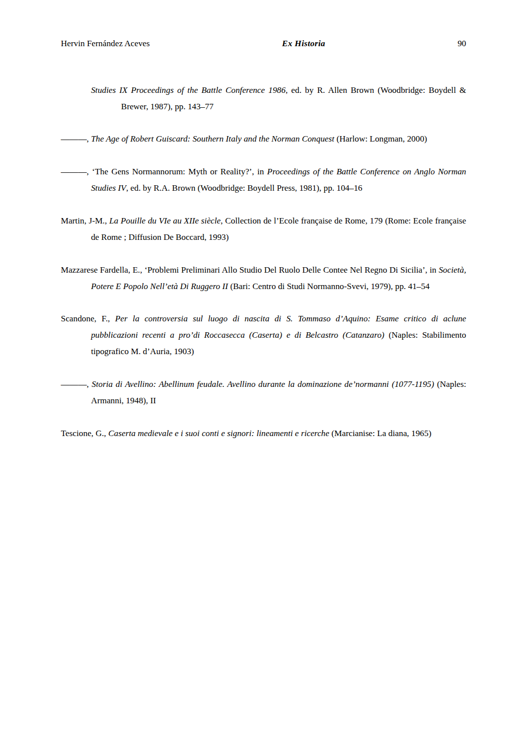Hervin Fernández Aceves Ex Historia 90
Studies IX Proceedings of the Battle Conference 1986, ed. by R. Allen Brown (Woodbridge: Boydell & Brewer, 1987), pp. 143–77
———, The Age of Robert Guiscard: Southern Italy and the Norman Conquest (Harlow: Longman, 2000)
———, ‘The Gens Normannorum: Myth or Reality?’, in Proceedings of the Battle Conference on Anglo Norman Studies IV, ed. by R.A. Brown (Woodbridge: Boydell Press, 1981), pp. 104–16
Martin, J-M., La Pouille du VIe au XIIe siècle, Collection de l’Ecole française de Rome, 179 (Rome: Ecole française de Rome ; Diffusion De Boccard, 1993)
Mazzarese Fardella, E., ‘Problemi Preliminari Allo Studio Del Ruolo Delle Contee Nel Regno Di Sicilia’, in Società, Potere E Popolo Nell’età Di Ruggero II (Bari: Centro di Studi Normanno-Svevi, 1979), pp. 41–54
Scandone, F., Per la controversia sul luogo di nascita di S. Tommaso d’Aquino: Esame critico di aclune pubblicazioni recenti a pro’di Roccasecca (Caserta) e di Belcastro (Catanzaro) (Naples: Stabilimento tipografico M. d’Auria, 1903)
———, Storia di Avellino: Abellinum feudale. Avellino durante la dominazione de’normanni (1077-1195) (Naples: Armanni, 1948), II
Tescione, G., Caserta medievale e i suoi conti e signori: lineamenti e ricerche (Marcianise: La diana, 1965)